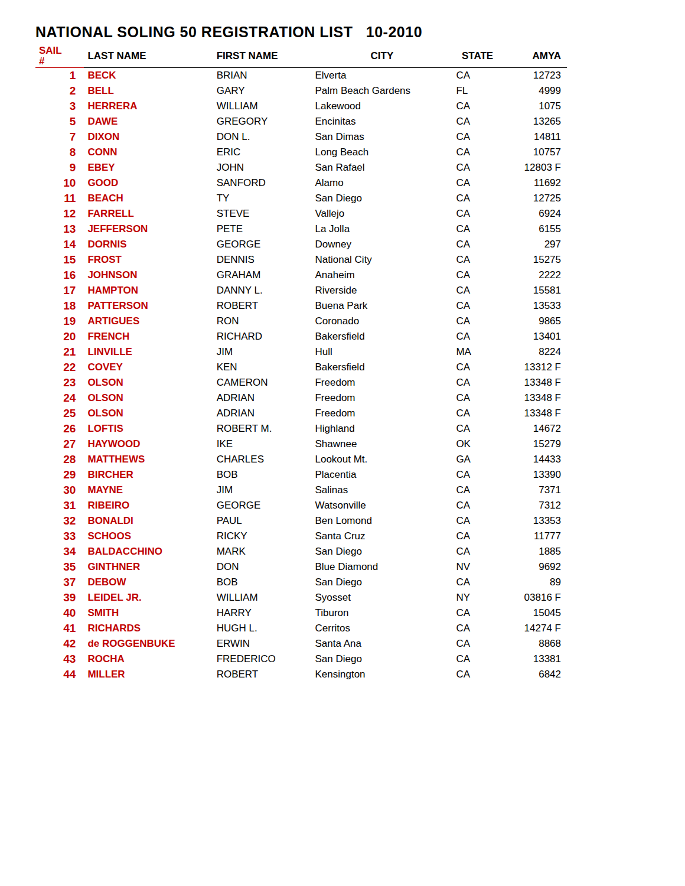NATIONAL SOLING 50 REGISTRATION LIST 10-2010
| SAIL # | LAST NAME | FIRST NAME | CITY | STATE | AMYA |
| --- | --- | --- | --- | --- | --- |
| 1 | BECK | BRIAN | Elverta | CA | 12723 |
| 2 | BELL | GARY | Palm Beach Gardens | FL | 4999 |
| 3 | HERRERA | WILLIAM | Lakewood | CA | 1075 |
| 5 | DAWE | GREGORY | Encinitas | CA | 13265 |
| 7 | DIXON | DON L. | San Dimas | CA | 14811 |
| 8 | CONN | ERIC | Long Beach | CA | 10757 |
| 9 | EBEY | JOHN | San Rafael | CA | 12803 F |
| 10 | GOOD | SANFORD | Alamo | CA | 11692 |
| 11 | BEACH | TY | San Diego | CA | 12725 |
| 12 | FARRELL | STEVE | Vallejo | CA | 6924 |
| 13 | JEFFERSON | PETE | La Jolla | CA | 6155 |
| 14 | DORNIS | GEORGE | Downey | CA | 297 |
| 15 | FROST | DENNIS | National City | CA | 15275 |
| 16 | JOHNSON | GRAHAM | Anaheim | CA | 2222 |
| 17 | HAMPTON | DANNY L. | Riverside | CA | 15581 |
| 18 | PATTERSON | ROBERT | Buena Park | CA | 13533 |
| 19 | ARTIGUES | RON | Coronado | CA | 9865 |
| 20 | FRENCH | RICHARD | Bakersfield | CA | 13401 |
| 21 | LINVILLE | JIM | Hull | MA | 8224 |
| 22 | COVEY | KEN | Bakersfield | CA | 13312 F |
| 23 | OLSON | CAMERON | Freedom | CA | 13348 F |
| 24 | OLSON | ADRIAN | Freedom | CA | 13348 F |
| 25 | OLSON | ADRIAN | Freedom | CA | 13348 F |
| 26 | LOFTIS | ROBERT M. | Highland | CA | 14672 |
| 27 | HAYWOOD | IKE | Shawnee | OK | 15279 |
| 28 | MATTHEWS | CHARLES | Lookout Mt. | GA | 14433 |
| 29 | BIRCHER | BOB | Placentia | CA | 13390 |
| 30 | MAYNE | JIM | Salinas | CA | 7371 |
| 31 | RIBEIRO | GEORGE | Watsonville | CA | 7312 |
| 32 | BONALDI | PAUL | Ben Lomond | CA | 13353 |
| 33 | SCHOOS | RICKY | Santa Cruz | CA | 11777 |
| 34 | BALDACCHINO | MARK | San Diego | CA | 1885 |
| 35 | GINTHNER | DON | Blue Diamond | NV | 9692 |
| 37 | DEBOW | BOB | San Diego | CA | 89 |
| 39 | LEIDEL JR. | WILLIAM | Syosset | NY | 03816 F |
| 40 | SMITH | HARRY | Tiburon | CA | 15045 |
| 41 | RICHARDS | HUGH L. | Cerritos | CA | 14274 F |
| 42 | de ROGGENBUKE | ERWIN | Santa Ana | CA | 8868 |
| 43 | ROCHA | FREDERICO | San Diego | CA | 13381 |
| 44 | MILLER | ROBERT | Kensington | CA | 6842 |